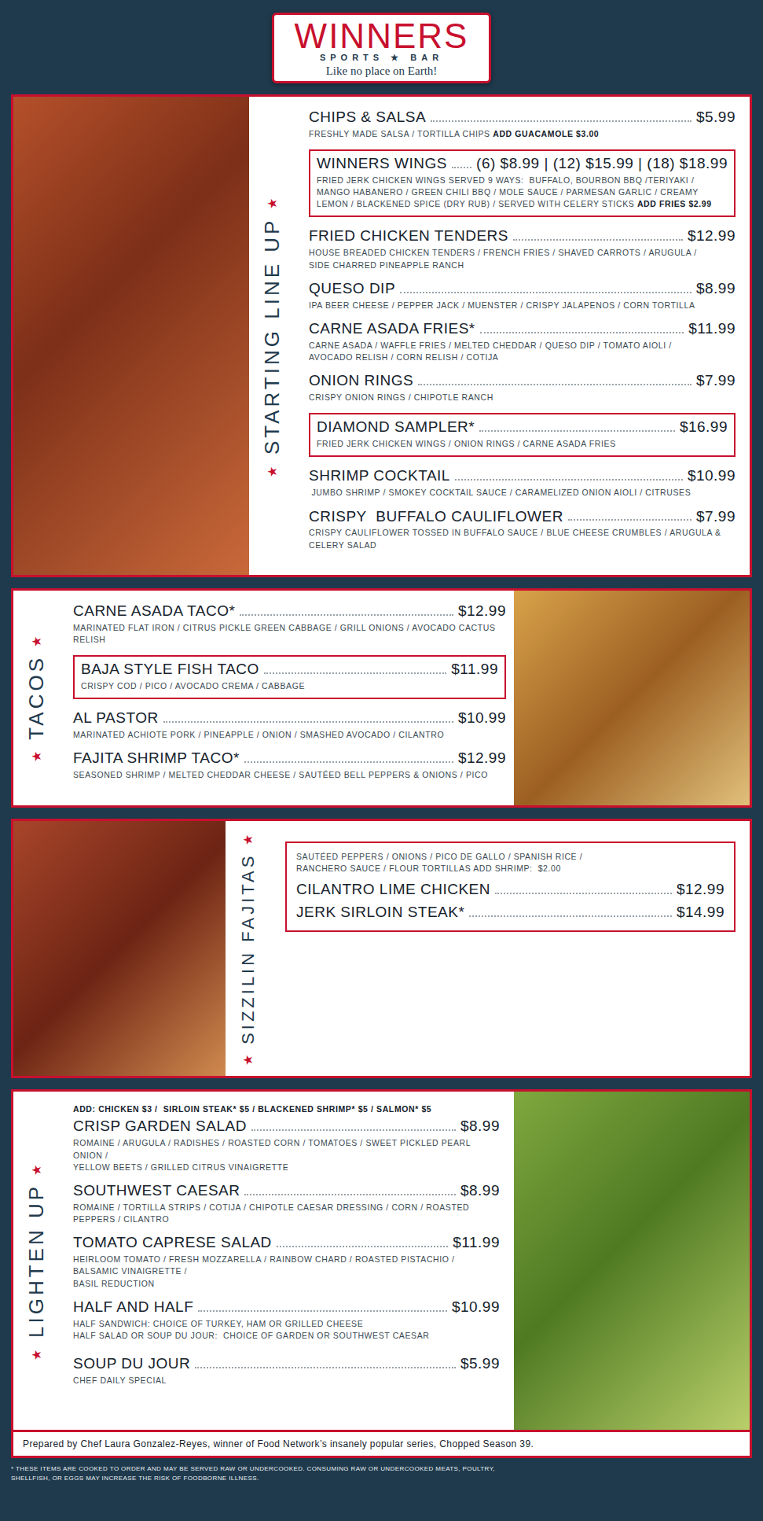Winners
Sports ★ Bar
Like no place on Earth!
★ Starting Line Up ★
Chips & Salsa $5.99
Freshly made salsa / tortilla chips Add guacamole $3.00
Winners Wings (6) $8.99 | (12) $15.99 | (18) $18.99
Fried jerk chicken wings served 9 ways: Buffalo, Bourbon BBQ /Teriyaki / Mango Habanero / Green Chili BBQ / Mole Sauce / Parmesan Garlic / Creamy Lemon / Blackened Spice (dry rub) / Served with celery sticks Add fries $2.99
Fried Chicken Tenders $12.99
House breaded chicken tenders / french fries / shaved carrots / arugula /
side charred pineapple ranch
Queso Dip $8.99
IPA beer cheese / pepper jack / muenster / crispy jalapenos / corn tortilla
Carne Asada Fries* $11.99
Carne asada / waffle fries / melted cheddar / queso dip / tomato aioli /
avocado relish / corn relish / cotija
Onion Rings $7.99
Crispy onion rings / chipotle ranch
Diamond Sampler* $16.99
Fried jerk chicken wings / onion rings / carne asada fries
Shrimp Cocktail $10.99
Jumbo shrimp / smokey cocktail sauce / caramelized onion aioli / citruses
Crispy Buffalo Cauliflower $7.99
Crispy cauliflower tossed in buffalo sauce / blue cheese crumbles / arugula & celery salad
★ Tacos ★
Carne Asada Taco* $12.99
Marinated flat iron / citrus pickle green cabbage / grill onions / avocado cactus relish
Baja Style Fish Taco $11.99
Crispy cod / pico / avocado crema / cabbage
Al Pastor $10.99
Marinated achiote pork / pineapple / onion / smashed avocado / cilantro
Fajita Shrimp Taco* $12.99
Seasoned shrimp / melted cheddar cheese / sautéed bell peppers & onions / pico
★ Sizzilin Fajitas ★
Sautéed peppers / onions / pico de gallo / spanish rice /
ranchero sauce / flour tortillas Add shrimp: $2.00
Cilantro Lime Chicken $12.99
Jerk Sirloin Steak* $14.99
★ Lighten Up ★
Add: Chicken $3 / Sirloin Steak* $5 / Blackened Shrimp* $5 / Salmon* $5
Crisp Garden Salad $8.99
Romaine / arugula / radishes / roasted corn / tomatoes / sweet pickled pearl onion /
yellow beets / grilled citrus vinaigrette
Southwest Caesar $8.99
Romaine / tortilla strips / cotija / chipotle caesar dressing / corn / roasted peppers / cilantro
Tomato Caprese Salad $11.99
Heirloom tomato / fresh mozzarella / rainbow chard / roasted pistachio / balsamic vinaigrette /
basil reduction
Half and Half $10.99
Half sandwich: choice of turkey, ham or grilled cheese
Half salad or soup du jour: choice of garden or southwest caesar
Soup Du Jour $5.99
Chef daily special
Prepared by Chef Laura Gonzalez-Reyes, winner of Food Network’s insanely popular series, Chopped Season 39.
* These items are cooked to order and may be served raw or undercooked. Consuming raw or undercooked meats, poultry, shellfish, or eggs may increase the risk of foodborne illness.